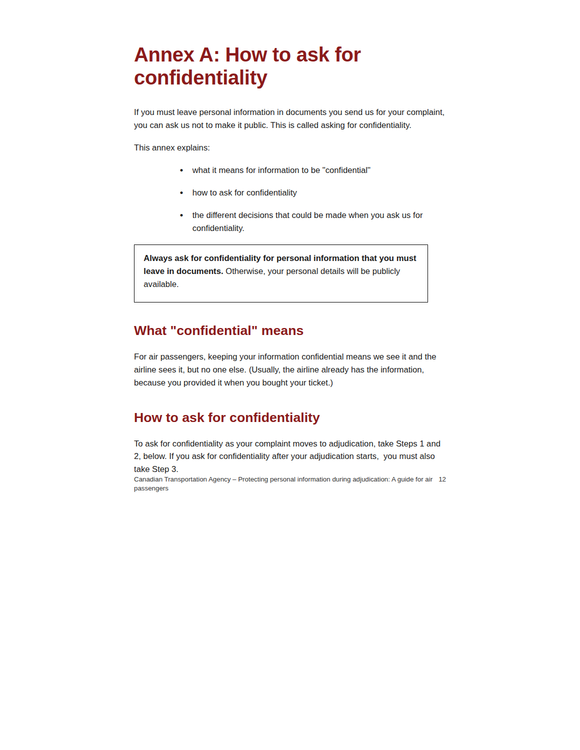Annex A: How to ask for confidentiality
If you must leave personal information in documents you send us for your complaint, you can ask us not to make it public. This is called asking for confidentiality.
This annex explains:
what it means for information to be "confidential"
how to ask for confidentiality
the different decisions that could be made when you ask us for confidentiality.
Always ask for confidentiality for personal information that you must leave in documents. Otherwise, your personal details will be publicly available.
What "confidential" means
For air passengers, keeping your information confidential means we see it and the airline sees it, but no one else. (Usually, the airline already has the information, because you provided it when you bought your ticket.)
How to ask for confidentiality
To ask for confidentiality as your complaint moves to adjudication, take Steps 1 and 2, below. If you ask for confidentiality after your adjudication starts, you must also take Step 3.
12 Canadian Transportation Agency – Protecting personal information during adjudication: A guide for air passengers